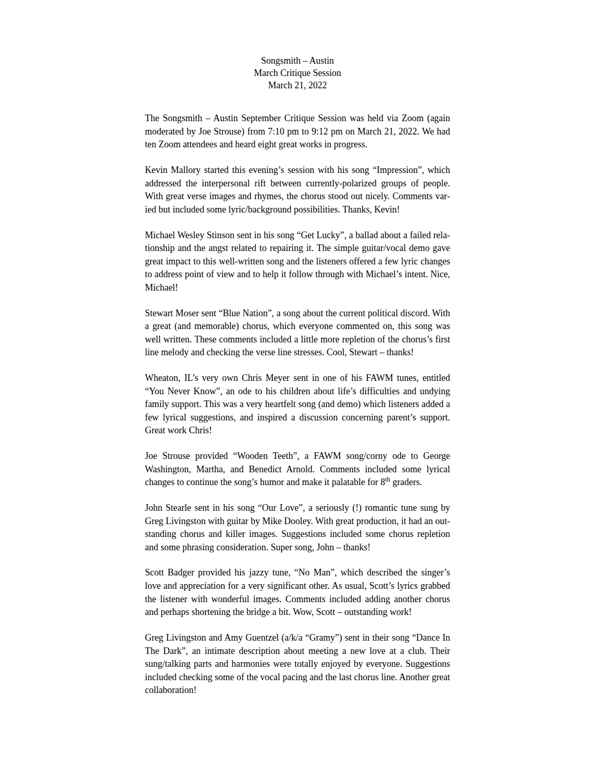Songsmith – Austin
March Critique Session
March 21, 2022
The Songsmith – Austin September Critique Session was held via Zoom (again moderated by Joe Strouse) from 7:10 pm to 9:12 pm on March 21, 2022. We had ten Zoom attendees and heard eight great works in progress.
Kevin Mallory started this evening’s session with his song “Impression”, which addressed the interpersonal rift between currently-polarized groups of people. With great verse images and rhymes, the chorus stood out nicely. Comments varied but included some lyric/background possibilities. Thanks, Kevin!
Michael Wesley Stinson sent in his song “Get Lucky”, a ballad about a failed relationship and the angst related to repairing it. The simple guitar/vocal demo gave great impact to this well-written song and the listeners offered a few lyric changes to address point of view and to help it follow through with Michael’s intent. Nice, Michael!
Stewart Moser sent “Blue Nation”, a song about the current political discord. With a great (and memorable) chorus, which everyone commented on, this song was well written. These comments included a little more repletion of the chorus’s first line melody and checking the verse line stresses. Cool, Stewart – thanks!
Wheaton, IL’s very own Chris Meyer sent in one of his FAWM tunes, entitled “You Never Know”, an ode to his children about life’s difficulties and undying family support. This was a very heartfelt song (and demo) which listeners added a few lyrical suggestions, and inspired a discussion concerning parent’s support. Great work Chris!
Joe Strouse provided “Wooden Teeth”, a FAWM song/corny ode to George Washington, Martha, and Benedict Arnold. Comments included some lyrical changes to continue the song’s humor and make it palatable for 8th graders.
John Stearle sent in his song “Our Love”, a seriously (!) romantic tune sung by Greg Livingston with guitar by Mike Dooley. With great production, it had an outstanding chorus and killer images. Suggestions included some chorus repletion and some phrasing consideration. Super song, John – thanks!
Scott Badger provided his jazzy tune, “No Man”, which described the singer’s love and appreciation for a very significant other. As usual, Scott’s lyrics grabbed the listener with wonderful images. Comments included adding another chorus and perhaps shortening the bridge a bit. Wow, Scott – outstanding work!
Greg Livingston and Amy Guentzel (a/k/a “Gramy”) sent in their song “Dance In The Dark”, an intimate description about meeting a new love at a club. Their sung/talking parts and harmonies were totally enjoyed by everyone. Suggestions included checking some of the vocal pacing and the last chorus line. Another great collaboration!